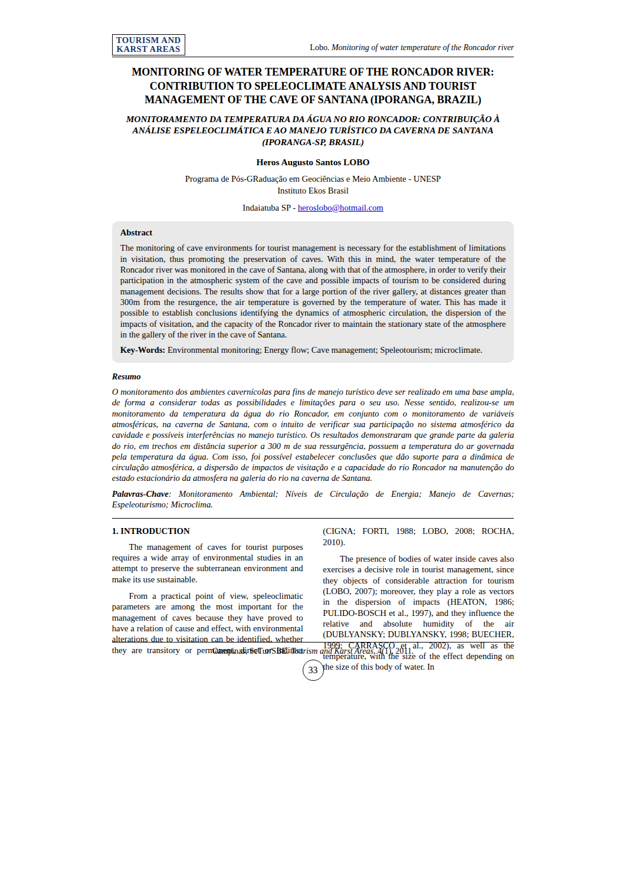TOURISM AND KARST AREAS
Lobo. Monitoring of water temperature of the Roncador river
Monitoring of water temperature of the Roncador river: contribution to speleoclimate analysis and tourist management of the cave of Santana (Iporanga, Brazil)
Monitoramento da temperatura da água no rio Roncador: contribuição à análise espeleoclimática e ao manejo turístico da caverna de Santana (Iporanga-SP, Brasil)
Heros Augusto Santos LOBO
Programa de Pós-GRaduação em Geociências e Meio Ambiente - UNESP
Instituto Ekos Brasil
Indaiatuba SP - heroslobo@hotmail.com
Abstract
The monitoring of cave environments for tourist management is necessary for the establishment of limitations in visitation, thus promoting the preservation of caves. With this in mind, the water temperature of the Roncador river was monitored in the cave of Santana, along with that of the atmosphere, in order to verify their participation in the atmospheric system of the cave and possible impacts of tourism to be considered during management decisions. The results show that for a large portion of the river gallery, at distances greater than 300m from the resurgence, the air temperature is governed by the temperature of water. This has made it possible to establish conclusions identifying the dynamics of atmospheric circulation, the dispersion of the impacts of visitation, and the capacity of the Roncador river to maintain the stationary state of the atmosphere in the gallery of the river in the cave of Santana.
Key-Words: Environmental monitoring; Energy flow; Cave management; Speleotourism; microclimate.
Resumo
O monitoramento dos ambientes cavernícolas para fins de manejo turístico deve ser realizado em uma base ampla, de forma a considerar todas as possibilidades e limitações para o seu uso. Nesse sentido, realizou-se um monitoramento da temperatura da água do rio Roncador, em conjunto com o monitoramento de variáveis atmosféricas, na caverna de Santana, com o intuito de verificar sua participação no sistema atmosférico da cavidade e possíveis interferências no manejo turístico. Os resultados demonstraram que grande parte da galeria do rio, em trechos em distância superior a 300 m de sua ressurgência, possuem a temperatura do ar governada pela temperatura da água. Com isso, foi possível estabelecer conclusões que dão suporte para a dinâmica de circulação atmosférica, a dispersão de impactos de visitação e a capacidade do rio Roncador na manutenção do estado estacionário da atmosfera na galeria do rio na caverna de Santana.
Palavras-Chave: Monitoramento Ambiental; Níveis de Circulação de Energia; Manejo de Cavernas; Espeleoturismo; Microclima.
1. INTRODUCTION
The management of caves for tourist purposes requires a wide array of environmental studies in an attempt to preserve the subterranean environment and make its use sustainable.
From a practical point of view, speleoclimatic parameters are among the most important for the management of caves because they have proved to have a relation of cause and effect, with environmental alterations due to visitation can be identified, whether they are transitory or permanent, direct or indirect (CIGNA; FORTI, 1988; LOBO, 2008; ROCHA, 2010).
The presence of bodies of water inside caves also exercises a decisive role in tourist management, since they objects of considerable attraction for tourism (LOBO, 2007); moreover, they play a role as vectors in the dispersion of impacts (HEATON, 1986; PULIDO-BOSCH et al., 1997), and they influence the relative and absolute humidity of the air (DUBLYANSKY; DUBLYANSKY, 1998; BUECHER, 1999; CARRASCO et al., 2002), as well as the temperature, with the size of the effect depending on the size of this body of water. In
Campinas, SeTur/SBE. Tourism and Karst Areas, 4(1), 2011.
33